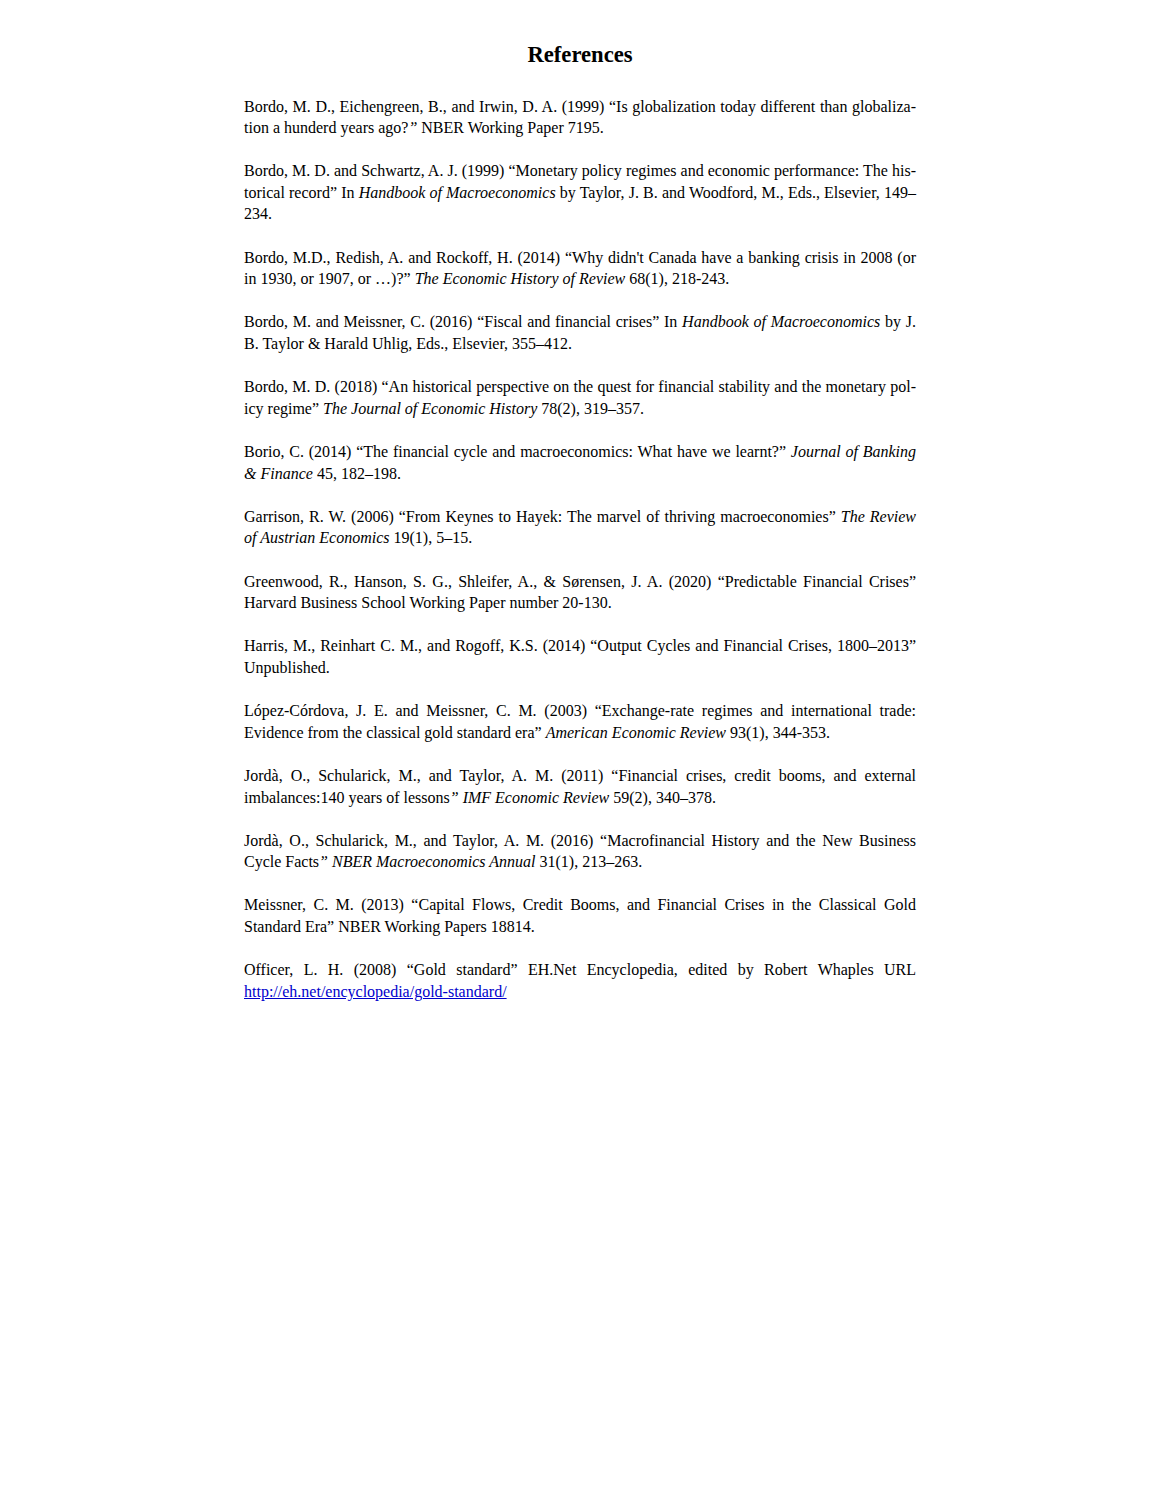References
Bordo, M. D., Eichengreen, B., and Irwin, D. A. (1999) “Is globalization today different than globalization a hunderd years ago?” NBER Working Paper 7195.
Bordo, M. D. and Schwartz, A. J. (1999) “Monetary policy regimes and economic performance: The historical record” In Handbook of Macroeconomics by Taylor, J. B. and Woodford, M., Eds., Elsevier, 149–234.
Bordo, M.D., Redish, A. and Rockoff, H. (2014) “Why didn't Canada have a banking crisis in 2008 (or in 1930, or 1907, or …)?” The Economic History of Review 68(1), 218-243.
Bordo, M. and Meissner, C. (2016) “Fiscal and financial crises” In Handbook of Macroeconomics by J. B. Taylor & Harald Uhlig, Eds., Elsevier, 355–412.
Bordo, M. D. (2018) “An historical perspective on the quest for financial stability and the monetary policy regime” The Journal of Economic History 78(2), 319–357.
Borio, C. (2014) “The financial cycle and macroeconomics: What have we learnt?” Journal of Banking & Finance 45, 182–198.
Garrison, R. W. (2006) “From Keynes to Hayek: The marvel of thriving macroeconomies” The Review of Austrian Economics 19(1), 5–15.
Greenwood, R., Hanson, S. G., Shleifer, A., & Sørensen, J. A. (2020) “Predictable Financial Crises” Harvard Business School Working Paper number 20-130.
Harris, M., Reinhart C. M., and Rogoff, K.S. (2014) “Output Cycles and Financial Crises, 1800–2013” Unpublished.
López-Córdova, J. E. and Meissner, C. M. (2003) “Exchange-rate regimes and international trade: Evidence from the classical gold standard era” American Economic Review 93(1), 344-353.
Jordà, O., Schularick, M., and Taylor, A. M. (2011) “Financial crises, credit booms, and external imbalances:140 years of lessons” IMF Economic Review 59(2), 340–378.
Jordà, O., Schularick, M., and Taylor, A. M. (2016) “Macrofinancial History and the New Business Cycle Facts” NBER Macroeconomics Annual 31(1), 213–263.
Meissner, C. M. (2013) “Capital Flows, Credit Booms, and Financial Crises in the Classical Gold Standard Era” NBER Working Papers 18814.
Officer, L. H. (2008) “Gold standard” EH.Net Encyclopedia, edited by Robert Whaples URL http://eh.net/encyclopedia/gold-standard/